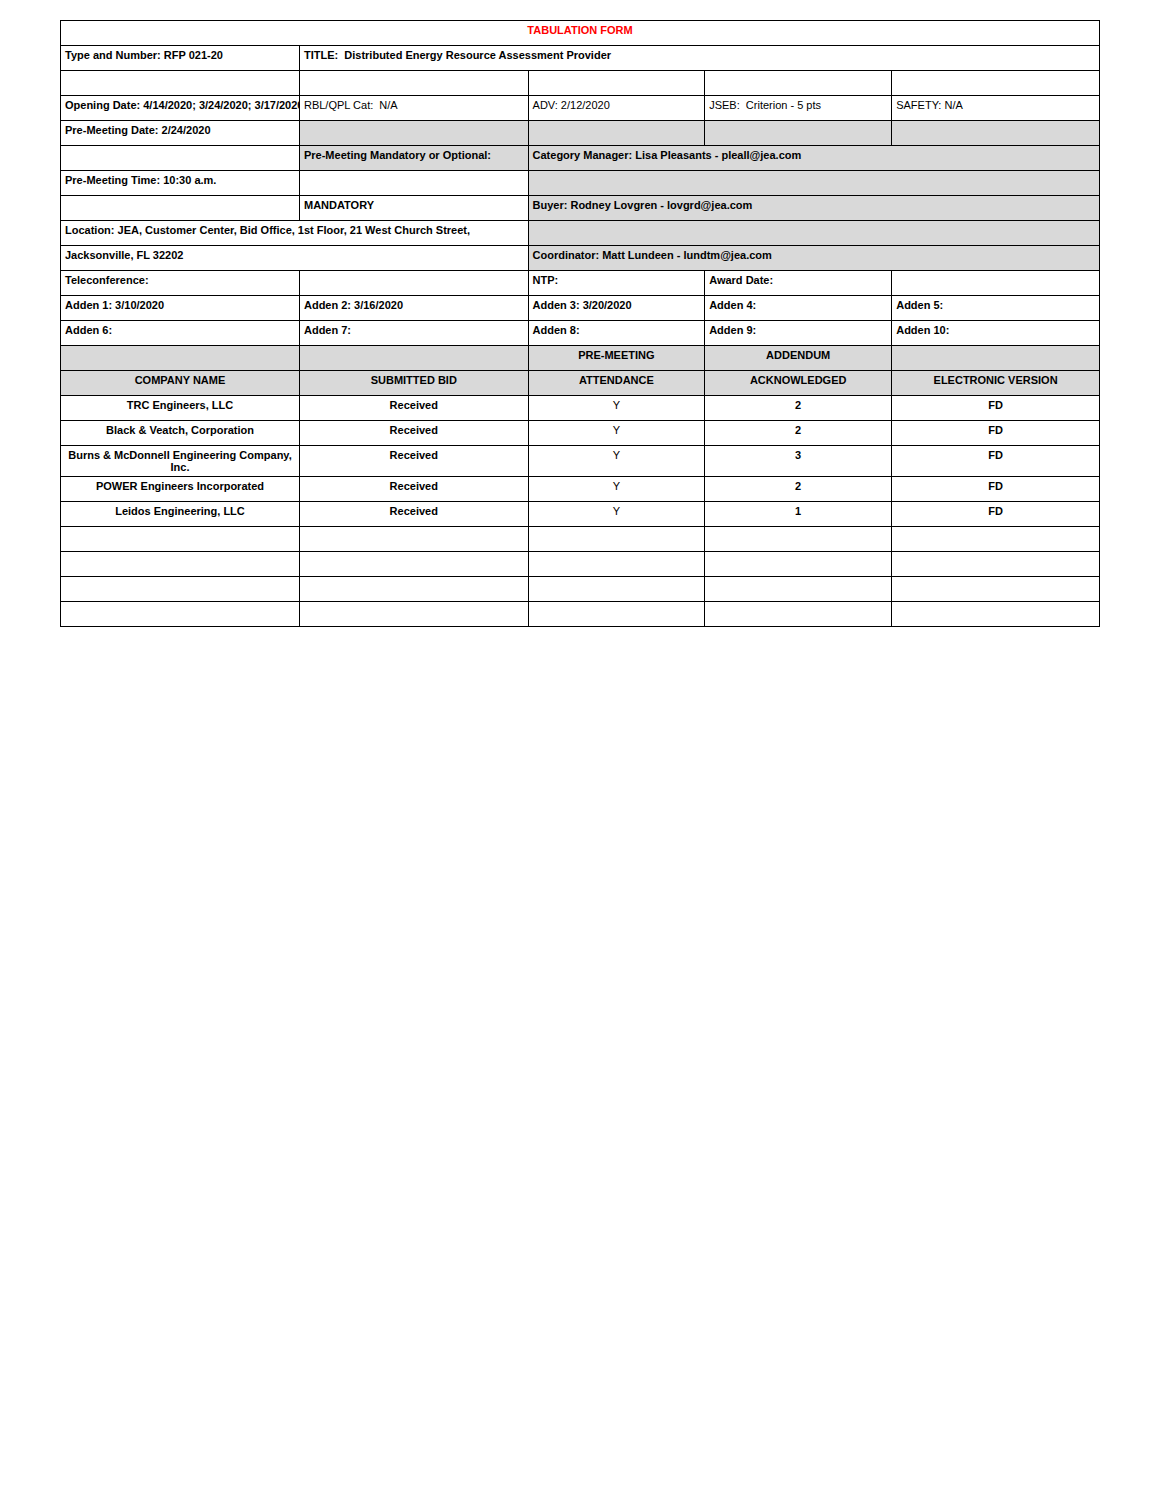| TABULATION FORM |
| Type and Number: RFP 021-20 | TITLE: Distributed Energy Resource Assessment Provider |
| Opening Date: 4/14/2020; 3/24/2020; 3/17/2020 | RBL/QPL Cat: N/A | ADV: 2/12/2020 | JSEB: Criterion - 5 pts | SAFETY: N/A |
| Pre-Meeting Date: 2/24/2020 | | | | |
| | Pre-Meeting Mandatory or Optional: | Category Manager: Lisa Pleasants - pleall@jea.com |
| Pre-Meeting Time: 10:30 a.m. | | |
| | MANDATORY | Buyer: Rodney Lovgren - lovgrd@jea.com |
| Location: JEA, Customer Center, Bid Office, 1st Floor, 21 West Church Street, | |
| Jacksonville, FL 32202 | Coordinator: Matt Lundeen - lundtm@jea.com |
| Teleconference: | | NTP: | Award Date: | |
| Adden 1: 3/10/2020 | Adden 2: 3/16/2020 | Adden 3: 3/20/2020 | Adden 4: | Adden 5: |
| Adden 6: | Adden 7: | Adden 8: | Adden 9: | Adden 10: |
| | | PRE-MEETING | ADDENDUM | |
| COMPANY NAME | SUBMITTED BID | ATTENDANCE | ACKNOWLEDGED | ELECTRONIC VERSION |
| TRC Engineers, LLC | Received | Y | 2 | FD |
| Black & Veatch, Corporation | Received | Y | 2 | FD |
| Burns & McDonnell Engineering Company, Inc. | Received | Y | 3 | FD |
| POWER Engineers Incorporated | Received | Y | 2 | FD |
| Leidos Engineering, LLC | Received | Y | 1 | FD |